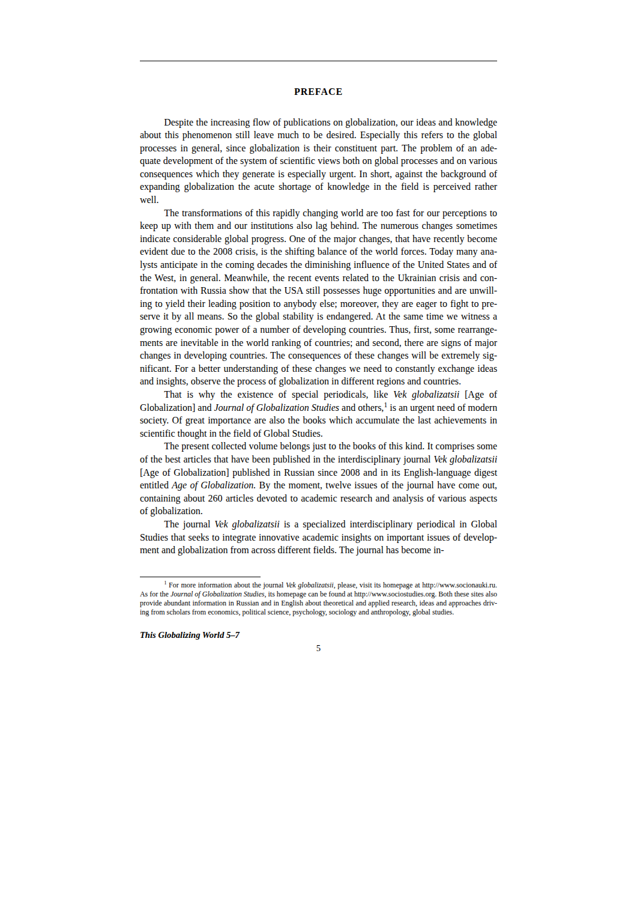PREFACE
Despite the increasing flow of publications on globalization, our ideas and knowledge about this phenomenon still leave much to be desired. Especially this refers to the global processes in general, since globalization is their constituent part. The problem of an adequate development of the system of scientific views both on global processes and on various consequences which they generate is especially urgent. In short, against the background of expanding globalization the acute shortage of knowledge in the field is perceived rather well.
The transformations of this rapidly changing world are too fast for our perceptions to keep up with them and our institutions also lag behind. The numerous changes sometimes indicate considerable global progress. One of the major changes, that have recently become evident due to the 2008 crisis, is the shifting balance of the world forces. Today many analysts anticipate in the coming decades the diminishing influence of the United States and of the West, in general. Meanwhile, the recent events related to the Ukrainian crisis and confrontation with Russia show that the USA still possesses huge opportunities and are unwilling to yield their leading position to anybody else; moreover, they are eager to fight to preserve it by all means. So the global stability is endangered. At the same time we witness a growing economic power of a number of developing countries. Thus, first, some rearrangements are inevitable in the world ranking of countries; and second, there are signs of major changes in developing countries. The consequences of these changes will be extremely significant. For a better understanding of these changes we need to constantly exchange ideas and insights, observe the process of globalization in different regions and countries.
That is why the existence of special periodicals, like Vek globalizatsii [Age of Globalization] and Journal of Globalization Studies and others,1 is an urgent need of modern society. Of great importance are also the books which accumulate the last achievements in scientific thought in the field of Global Studies.
The present collected volume belongs just to the books of this kind. It comprises some of the best articles that have been published in the interdisciplinary journal Vek globalizatsii [Age of Globalization] published in Russian since 2008 and in its English-language digest entitled Age of Globalization. By the moment, twelve issues of the journal have come out, containing about 260 articles devoted to academic research and analysis of various aspects of globalization.
The journal Vek globalizatsii is a specialized interdisciplinary periodical in Global Studies that seeks to integrate innovative academic insights on important issues of development and globalization from across different fields. The journal has become in-
1 For more information about the journal Vek globalizatsii, please, visit its homepage at http://www.socionauki.ru. As for the Journal of Globalization Studies, its homepage can be found at http://www.sociostudies.org. Both these sites also provide abundant information in Russian and in English about theoretical and applied research, ideas and approaches driving from scholars from economics, political science, psychology, sociology and anthropology, global studies.
This Globalizing World 5–7
5